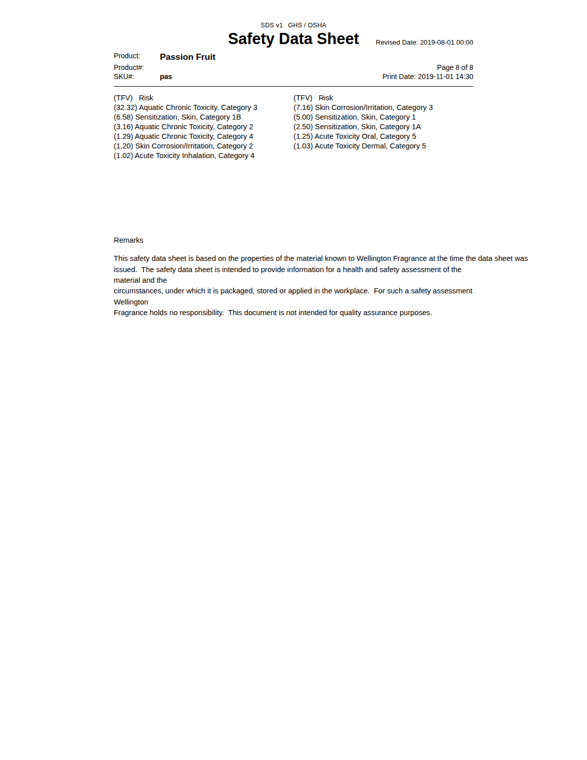SDS v1 GHS / OSHA
Safety Data Sheet
Revised Date: 2019-08-01 00:00
| Product: | Passion Fruit | |
| Product#: | | Page 8 of 8 |
| SKU#: | pas | Print Date: 2019-11-01 14:30 |
| (TFV) Risk | (TFV) Risk |
| (32.32) Aquatic Chronic Toxicity, Category 3 | (7.16) Skin Corrosion/Irritation, Category 3 |
| (6.58) Sensitization, Skin, Category 1B | (5.00) Sensitization, Skin, Category 1 |
| (3.16) Aquatic Chronic Toxicity, Category 2 | (2.50) Sensitization, Skin, Category 1A |
| (1.29) Aquatic Chronic Toxicity, Category 4 | (1.25) Acute Toxicity Oral, Category 5 |
| (1.20) Skin Corrosion/Irritation, Category 2 | (1.03) Acute Toxicity Dermal, Category 5 |
| (1.02) Acute Toxicity Inhalation, Category 4 | |
Remarks
This safety data sheet is based on the properties of the material known to Wellington Fragrance at the time the data sheet was
issued. The safety data sheet is intended to provide information for a health and safety assessment of the material and the
circumstances, under which it is packaged, stored or applied in the workplace. For such a safety assessment Wellington
Fragrance holds no responsibility. This document is not intended for quality assurance purposes.